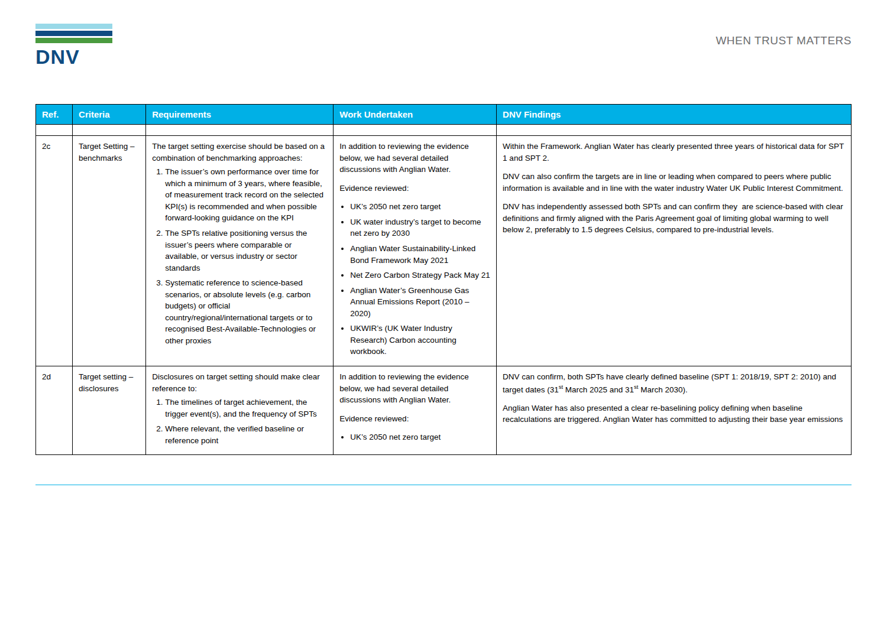DNV
WHEN TRUST MATTERS
| Ref. | Criteria | Requirements | Work Undertaken | DNV Findings |
| --- | --- | --- | --- | --- |
| 2c | Target Setting – benchmarks | The target setting exercise should be based on a combination of benchmarking approaches: The issuer’s own performance over time for which a minimum of 3 years, where feasible, of measurement track record on the selected KPI(s) is recommended and when possible forward-looking guidance on the KPI The SPTs relative positioning versus the issuer’s peers where comparable or available, or versus industry or sector standards Systematic reference to science-based scenarios, or absolute levels (e.g. carbon budgets) or official country/regional/international targets or to recognised Best-Available-Technologies or other proxies | In addition to reviewing the evidence below, we had several detailed discussions with Anglian Water. Evidence reviewed: UK’s 2050 net zero target UK water industry’s target to become net zero by 2030 Anglian Water Sustainability-Linked Bond Framework May 2021 Net Zero Carbon Strategy Pack May 21 Anglian Water’s Greenhouse Gas Annual Emissions Report (2010 – 2020) UKWIR’s (UK Water Industry Research) Carbon accounting workbook. | Within the Framework. Anglian Water has clearly presented three years of historical data for SPT 1 and SPT 2. DNV can also confirm the targets are in line or leading when compared to peers where public information is available and in line with the water industry Water UK Public Interest Commitment. DNV has independently assessed both SPTs and can confirm they are science-based with clear definitions and firmly aligned with the Paris Agreement goal of limiting global warming to well below 2, preferably to 1.5 degrees Celsius, compared to pre-industrial levels. |
| 2d | Target setting – disclosures | Disclosures on target setting should make clear reference to: The timelines of target achievement, the trigger event(s), and the frequency of SPTs Where relevant, the verified baseline or reference point | In addition to reviewing the evidence below, we had several detailed discussions with Anglian Water. Evidence reviewed: UK’s 2050 net zero target | DNV can confirm, both SPTs have clearly defined baseline (SPT 1: 2018/19, SPT 2: 2010) and target dates (31 st March 2025 and 31 st March 2030). Anglian Water has also presented a clear re-baselining policy defining when baseline recalculations are triggered. Anglian Water has committed to adjusting their base year emissions |